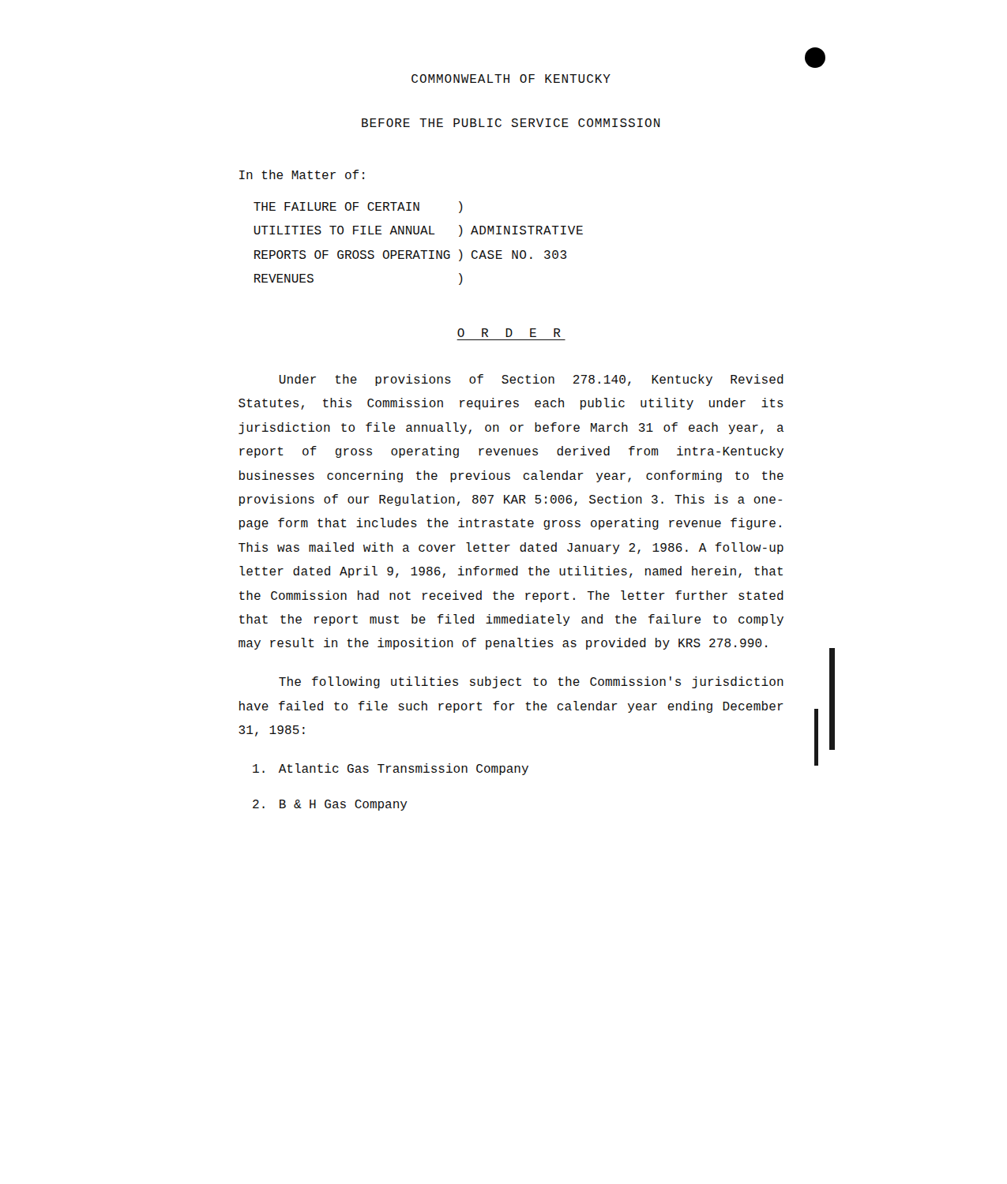COMMONWEALTH OF KENTUCKY
BEFORE THE PUBLIC SERVICE COMMISSION
In the Matter of:
| THE FAILURE OF CERTAIN | ) | |
| UTILITIES TO FILE ANNUAL | ) | ADMINISTRATIVE |
| REPORTS OF GROSS OPERATING | ) | CASE NO. 303 |
| REVENUES | ) | |
O R D E R
Under the provisions of Section 278.140, Kentucky Revised Statutes, this Commission requires each public utility under its jurisdiction to file annually, on or before March 31 of each year, a report of gross operating revenues derived from intra-Kentucky businesses concerning the previous calendar year, conforming to the provisions of our Regulation, 807 KAR 5:006, Section 3. This is a one-page form that includes the intrastate gross operating revenue figure. This was mailed with a cover letter dated January 2, 1986. A follow-up letter dated April 9, 1986, informed the utilities, named herein, that the Commission had not received the report. The letter further stated that the report must be filed immediately and the failure to comply may result in the imposition of penalties as provided by KRS 278.990.
The following utilities subject to the Commission's jurisdiction have failed to file such report for the calendar year ending December 31, 1985:
1. Atlantic Gas Transmission Company
2. B & H Gas Company